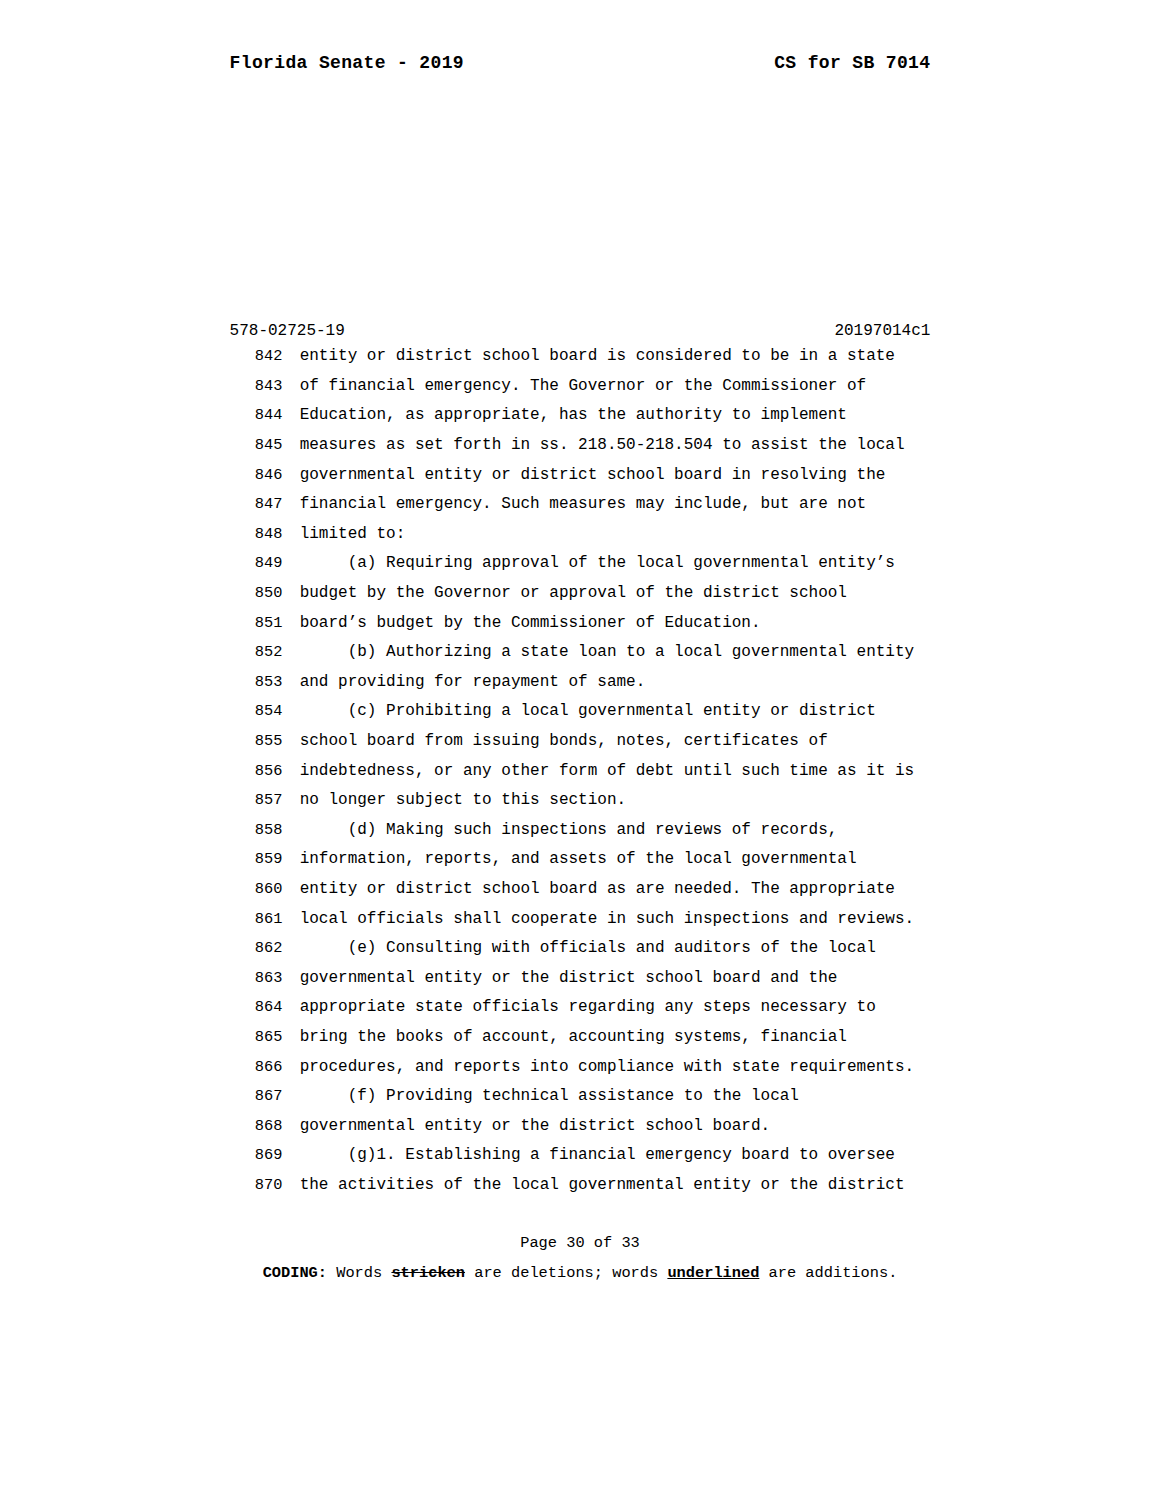Florida Senate - 2019
CS for SB 7014
578-02725-19
20197014c1
842 entity or district school board is considered to be in a state
843 of financial emergency. The Governor or the Commissioner of
844 Education, as appropriate, has the authority to implement
845 measures as set forth in ss. 218.50-218.504 to assist the local
846 governmental entity or district school board in resolving the
847 financial emergency. Such measures may include, but are not
848 limited to:
849 (a) Requiring approval of the local governmental entity’s
850 budget by the Governor or approval of the district school
851 board’s budget by the Commissioner of Education.
852 (b) Authorizing a state loan to a local governmental entity
853 and providing for repayment of same.
854 (c) Prohibiting a local governmental entity or district
855 school board from issuing bonds, notes, certificates of
856 indebtedness, or any other form of debt until such time as it is
857 no longer subject to this section.
858 (d) Making such inspections and reviews of records,
859 information, reports, and assets of the local governmental
860 entity or district school board as are needed. The appropriate
861 local officials shall cooperate in such inspections and reviews.
862 (e) Consulting with officials and auditors of the local
863 governmental entity or the district school board and the
864 appropriate state officials regarding any steps necessary to
865 bring the books of account, accounting systems, financial
866 procedures, and reports into compliance with state requirements.
867 (f) Providing technical assistance to the local
868 governmental entity or the district school board.
869 (g)1. Establishing a financial emergency board to oversee
870 the activities of the local governmental entity or the district
Page 30 of 33
CODING: Words stricken are deletions; words underlined are additions.